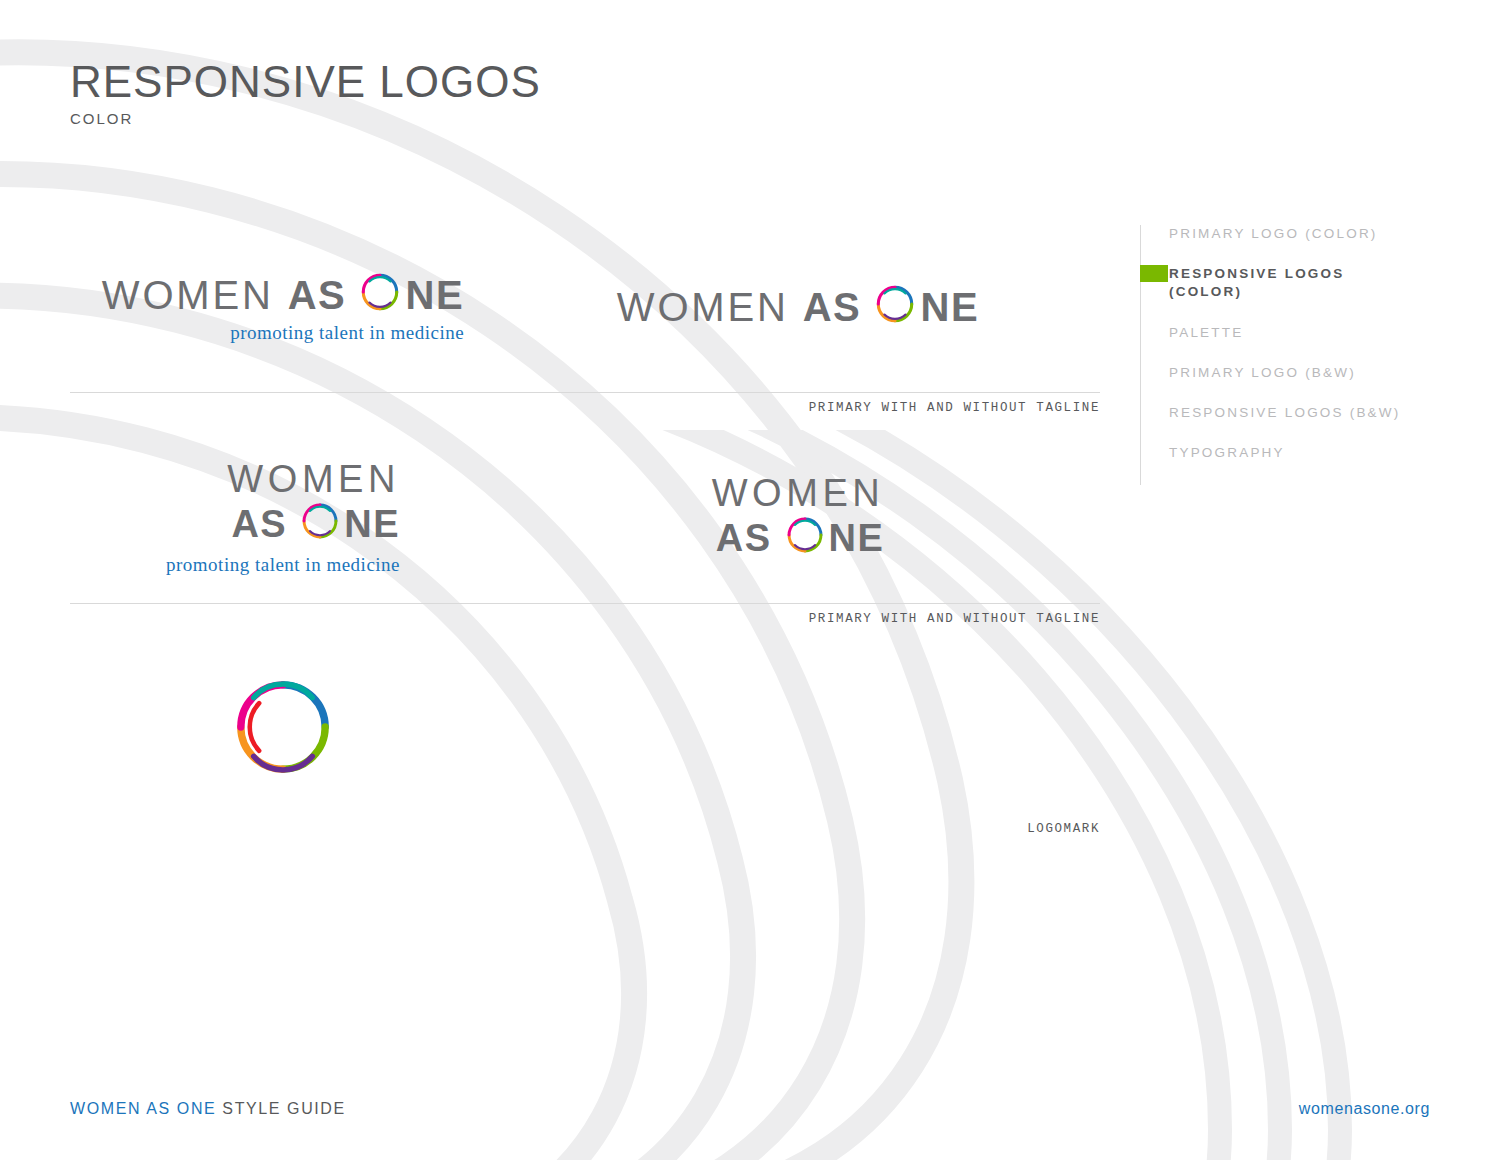RESPONSIVE LOGOS
COLOR
PRIMARY LOGO (COLOR)
RESPONSIVE LOGOS
(COLOR)
PALETTE
PRIMARY LOGO (B&W)
RESPONSIVE LOGOS (B&W)
TYPOGRAPHY
WOMEN AS NE
promoting talent in medicine
WOMEN AS NE
PRIMARY WITH AND WITHOUT TAGLINE
WOMEN
AS NE
promoting talent in medicine
WOMEN
AS NE
PRIMARY WITH AND WITHOUT TAGLINE
LOGOMARK
WOMEN AS ONE STYLE GUIDE
womenasone.org